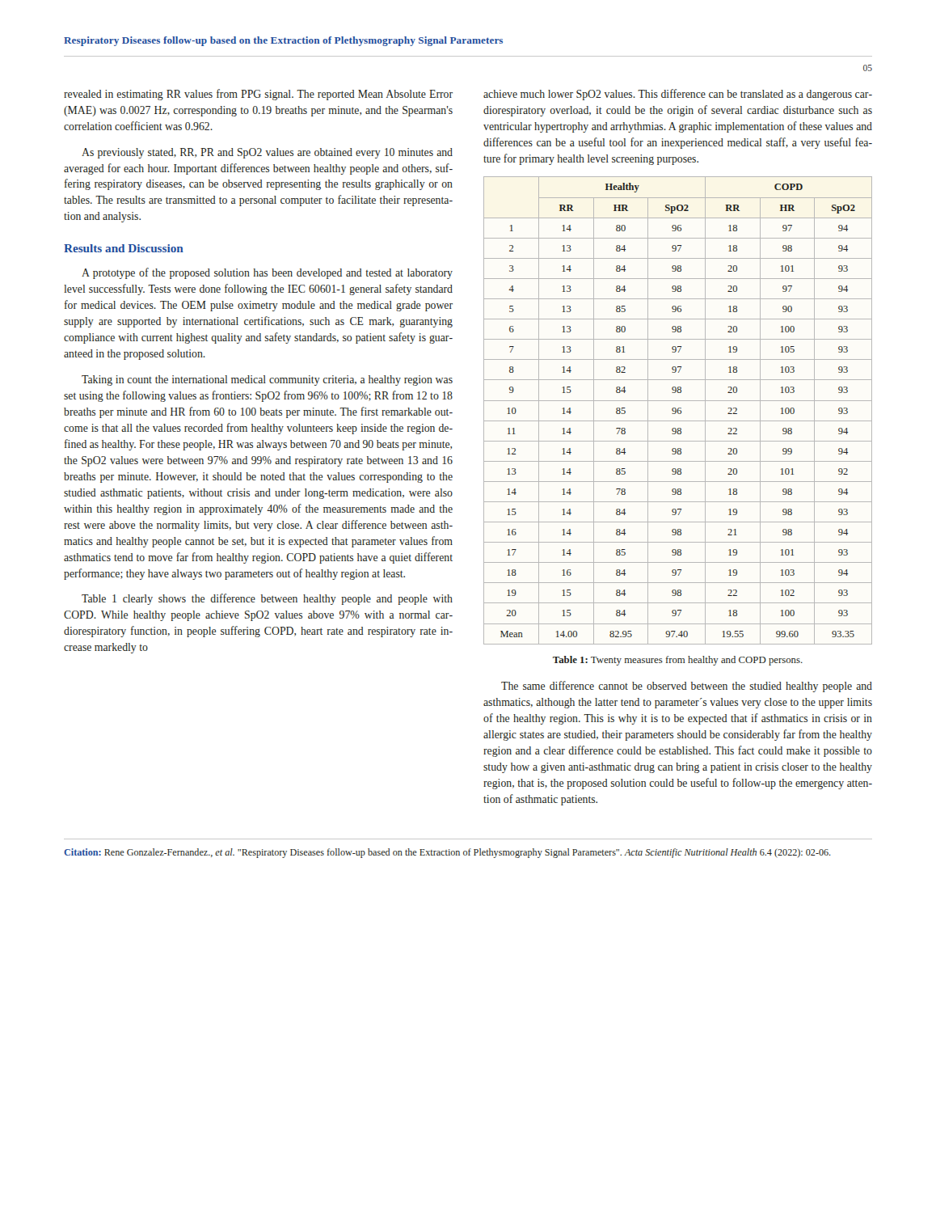Respiratory Diseases follow-up based on the Extraction of Plethysmography Signal Parameters
05
revealed in estimating RR values from PPG signal. The reported Mean Absolute Error (MAE) was 0.0027 Hz, corresponding to 0.19 breaths per minute, and the Spearman's correlation coefficient was 0.962.
As previously stated, RR, PR and SpO2 values are obtained every 10 minutes and averaged for each hour. Important differences between healthy people and others, suffering respiratory diseases, can be observed representing the results graphically or on tables. The results are transmitted to a personal computer to facilitate their representation and analysis.
Results and Discussion
A prototype of the proposed solution has been developed and tested at laboratory level successfully. Tests were done following the IEC 60601-1 general safety standard for medical devices. The OEM pulse oximetry module and the medical grade power supply are supported by international certifications, such as CE mark, guarantying compliance with current highest quality and safety standards, so patient safety is guaranteed in the proposed solution.
Taking in count the international medical community criteria, a healthy region was set using the following values as frontiers: SpO2 from 96% to 100%; RR from 12 to 18 breaths per minute and HR from 60 to 100 beats per minute. The first remarkable outcome is that all the values recorded from healthy volunteers keep inside the region defined as healthy. For these people, HR was always between 70 and 90 beats per minute, the SpO2 values were between 97% and 99% and respiratory rate between 13 and 16 breaths per minute. However, it should be noted that the values corresponding to the studied asthmatic patients, without crisis and under long-term medication, were also within this healthy region in approximately 40% of the measurements made and the rest were above the normality limits, but very close. A clear difference between asthmatics and healthy people cannot be set, but it is expected that parameter values from asthmatics tend to move far from healthy region. COPD patients have a quiet different performance; they have always two parameters out of healthy region at least.
Table 1 clearly shows the difference between healthy people and people with COPD. While healthy people achieve SpO2 values above 97% with a normal cardiorespiratory function, in people suffering COPD, heart rate and respiratory rate increase markedly to
achieve much lower SpO2 values. This difference can be translated as a dangerous cardiorespiratory overload, it could be the origin of several cardiac disturbance such as ventricular hypertrophy and arrhythmias. A graphic implementation of these values and differences can be a useful tool for an inexperienced medical staff, a very useful feature for primary health level screening purposes.
| | Healthy | COPD |
| --- | --- | --- |
| RR | HR | SpO2 | RR | HR | SpO2 |
| 1 | 14 | 80 | 96 | 18 | 97 | 94 |
| 2 | 13 | 84 | 97 | 18 | 98 | 94 |
| 3 | 14 | 84 | 98 | 20 | 101 | 93 |
| 4 | 13 | 84 | 98 | 20 | 97 | 94 |
| 5 | 13 | 85 | 96 | 18 | 90 | 93 |
| 6 | 13 | 80 | 98 | 20 | 100 | 93 |
| 7 | 13 | 81 | 97 | 19 | 105 | 93 |
| 8 | 14 | 82 | 97 | 18 | 103 | 93 |
| 9 | 15 | 84 | 98 | 20 | 103 | 93 |
| 10 | 14 | 85 | 96 | 22 | 100 | 93 |
| 11 | 14 | 78 | 98 | 22 | 98 | 94 |
| 12 | 14 | 84 | 98 | 20 | 99 | 94 |
| 13 | 14 | 85 | 98 | 20 | 101 | 92 |
| 14 | 14 | 78 | 98 | 18 | 98 | 94 |
| 15 | 14 | 84 | 97 | 19 | 98 | 93 |
| 16 | 14 | 84 | 98 | 21 | 98 | 94 |
| 17 | 14 | 85 | 98 | 19 | 101 | 93 |
| 18 | 16 | 84 | 97 | 19 | 103 | 94 |
| 19 | 15 | 84 | 98 | 22 | 102 | 93 |
| 20 | 15 | 84 | 97 | 18 | 100 | 93 |
| Mean | 14.00 | 82.95 | 97.40 | 19.55 | 99.60 | 93.35 |
Table 1: Twenty measures from healthy and COPD persons.
The same difference cannot be observed between the studied healthy people and asthmatics, although the latter tend to parameter´s values very close to the upper limits of the healthy region. This is why it is to be expected that if asthmatics in crisis or in allergic states are studied, their parameters should be considerably far from the healthy region and a clear difference could be established. This fact could make it possible to study how a given anti-asthmatic drug can bring a patient in crisis closer to the healthy region, that is, the proposed solution could be useful to follow-up the emergency attention of asthmatic patients.
Citation: Rene Gonzalez-Fernandez., et al. "Respiratory Diseases follow-up based on the Extraction of Plethysmography Signal Parameters". Acta Scientific Nutritional Health 6.4 (2022): 02-06.